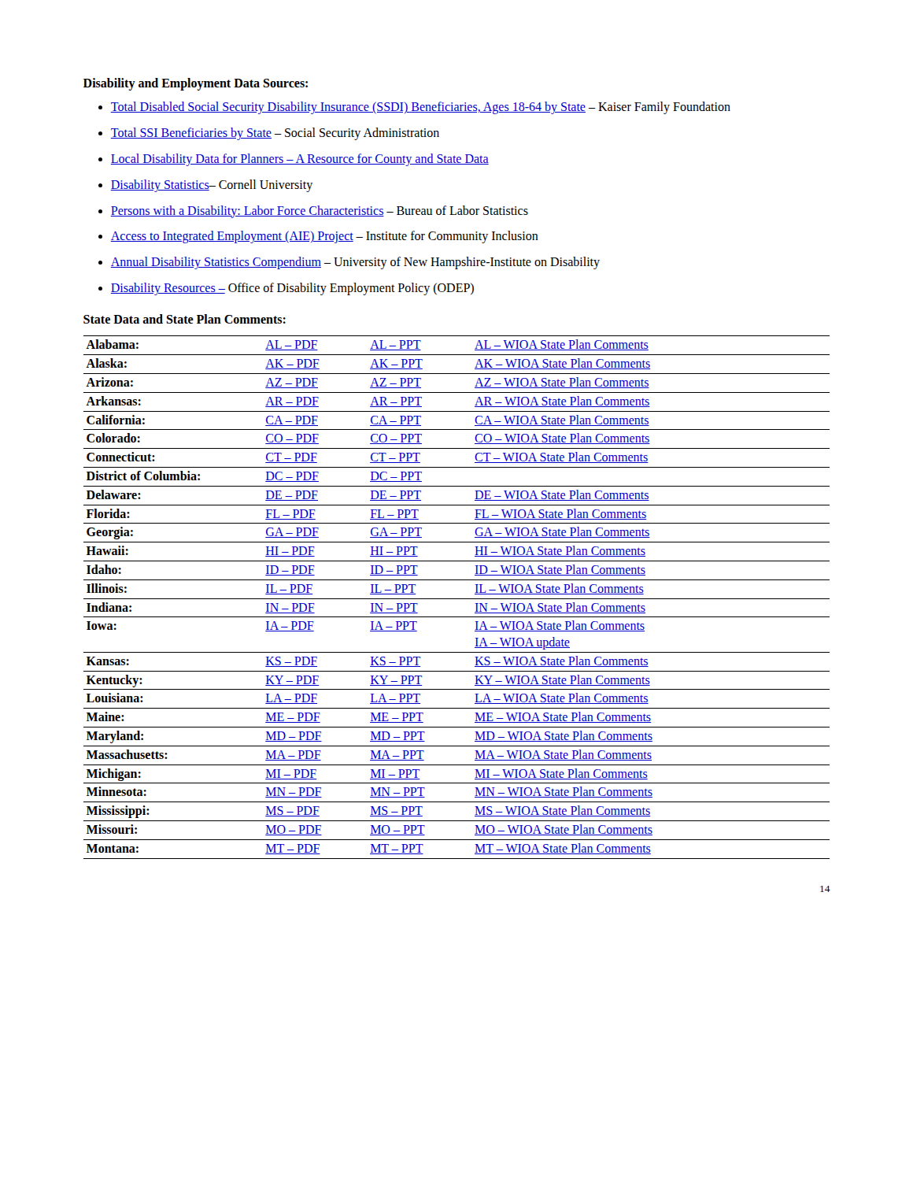Disability and Employment Data Sources:
Total Disabled Social Security Disability Insurance (SSDI) Beneficiaries, Ages 18-64 by State – Kaiser Family Foundation
Total SSI Beneficiaries by State – Social Security Administration
Local Disability Data for Planners – A Resource for County and State Data
Disability Statistics– Cornell University
Persons with a Disability: Labor Force Characteristics – Bureau of Labor Statistics
Access to Integrated Employment (AIE) Project – Institute for Community Inclusion
Annual Disability Statistics Compendium – University of New Hampshire-Institute on Disability
Disability Resources – Office of Disability Employment Policy (ODEP)
State Data and State Plan Comments:
| Alabama: | AL – PDF | AL – PPT | AL – WIOA State Plan Comments |
| Alaska: | AK – PDF | AK – PPT | AK – WIOA State Plan Comments |
| Arizona: | AZ – PDF | AZ – PPT | AZ – WIOA State Plan Comments |
| Arkansas: | AR – PDF | AR – PPT | AR – WIOA State Plan Comments |
| California: | CA – PDF | CA – PPT | CA – WIOA State Plan Comments |
| Colorado: | CO – PDF | CO – PPT | CO – WIOA State Plan Comments |
| Connecticut: | CT – PDF | CT – PPT | CT – WIOA State Plan Comments |
| District of Columbia: | DC – PDF | DC – PPT | |
| Delaware: | DE – PDF | DE – PPT | DE – WIOA State Plan Comments |
| Florida: | FL – PDF | FL – PPT | FL – WIOA State Plan Comments |
| Georgia: | GA – PDF | GA – PPT | GA – WIOA State Plan Comments |
| Hawaii: | HI – PDF | HI – PPT | HI – WIOA State Plan Comments |
| Idaho: | ID – PDF | ID – PPT | ID – WIOA State Plan Comments |
| Illinois: | IL – PDF | IL – PPT | IL – WIOA State Plan Comments |
| Indiana: | IN – PDF | IN – PPT | IN – WIOA State Plan Comments |
| Iowa: | IA – PDF | IA – PPT | IA – WIOA State Plan Comments IA – WIOA update |
| Kansas: | KS – PDF | KS – PPT | KS – WIOA State Plan Comments |
| Kentucky: | KY – PDF | KY – PPT | KY – WIOA State Plan Comments |
| Louisiana: | LA – PDF | LA – PPT | LA – WIOA State Plan Comments |
| Maine: | ME – PDF | ME – PPT | ME – WIOA State Plan Comments |
| Maryland: | MD – PDF | MD – PPT | MD – WIOA State Plan Comments |
| Massachusetts: | MA – PDF | MA – PPT | MA – WIOA State Plan Comments |
| Michigan: | MI – PDF | MI – PPT | MI – WIOA State Plan Comments |
| Minnesota: | MN – PDF | MN – PPT | MN – WIOA State Plan Comments |
| Mississippi: | MS – PDF | MS – PPT | MS – WIOA State Plan Comments |
| Missouri: | MO – PDF | MO – PPT | MO – WIOA State Plan Comments |
| Montana: | MT – PDF | MT – PPT | MT – WIOA State Plan Comments |
14